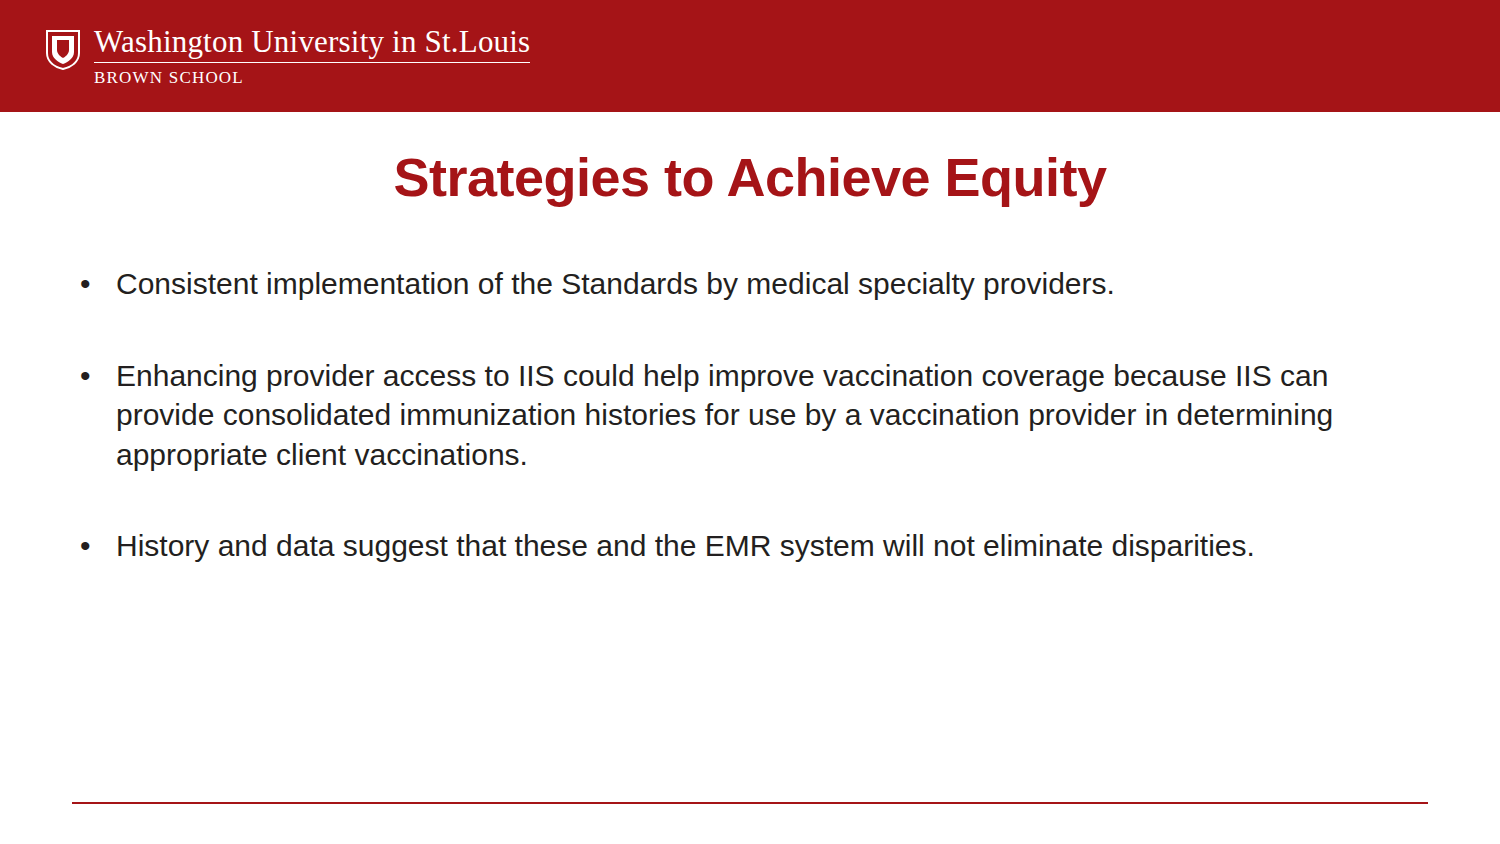Washington University in St.Louis Brown School
Strategies to Achieve Equity
Consistent implementation of the Standards by medical specialty providers.
Enhancing provider access to IIS could help improve vaccination coverage because IIS can provide consolidated immunization histories for use by a vaccination provider in determining appropriate client vaccinations.
History and data suggest that these and the EMR system will not eliminate disparities.